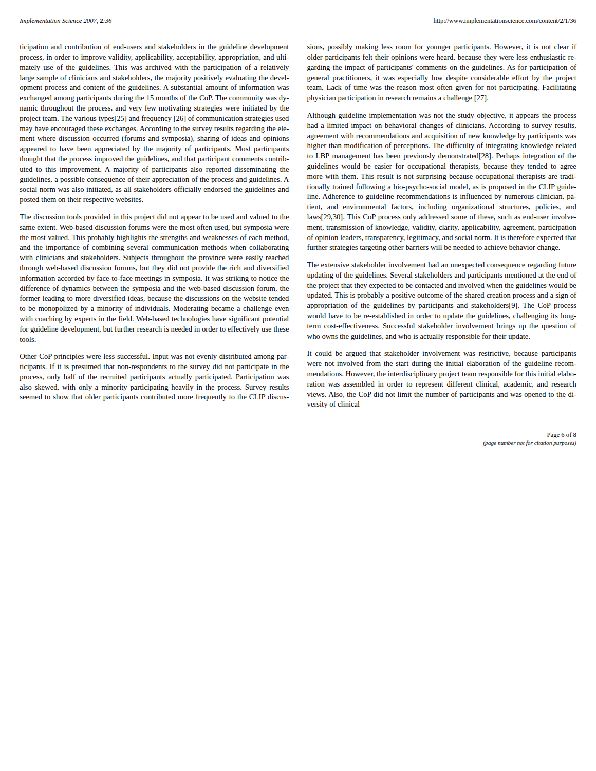Implementation Science 2007, 2:36
http://www.implementationscience.com/content/2/1/36
ticipation and contribution of end-users and stakeholders in the guideline development process, in order to improve validity, applicability, acceptability, appropriation, and ultimately use of the guidelines. This was archived with the participation of a relatively large sample of clinicians and stakeholders, the majority positively evaluating the development process and content of the guidelines. A substantial amount of information was exchanged among participants during the 15 months of the CoP. The community was dynamic throughout the process, and very few motivating strategies were initiated by the project team. The various types[25] and frequency [26] of communication strategies used may have encouraged these exchanges. According to the survey results regarding the element where discussion occurred (forums and symposia), sharing of ideas and opinions appeared to have been appreciated by the majority of participants. Most participants thought that the process improved the guidelines, and that participant comments contributed to this improvement. A majority of participants also reported disseminating the guidelines, a possible consequence of their appreciation of the process and guidelines. A social norm was also initiated, as all stakeholders officially endorsed the guidelines and posted them on their respective websites.
The discussion tools provided in this project did not appear to be used and valued to the same extent. Web-based discussion forums were the most often used, but symposia were the most valued. This probably highlights the strengths and weaknesses of each method, and the importance of combining several communication methods when collaborating with clinicians and stakeholders. Subjects throughout the province were easily reached through web-based discussion forums, but they did not provide the rich and diversified information accorded by face-to-face meetings in symposia. It was striking to notice the difference of dynamics between the symposia and the web-based discussion forum, the former leading to more diversified ideas, because the discussions on the website tended to be monopolized by a minority of individuals. Moderating became a challenge even with coaching by experts in the field. Web-based technologies have significant potential for guideline development, but further research is needed in order to effectively use these tools.
Other CoP principles were less successful. Input was not evenly distributed among participants. If it is presumed that non-respondents to the survey did not participate in the process, only half of the recruited participants actually participated. Participation was also skewed, with only a minority participating heavily in the process. Survey results seemed to show that older participants contributed more frequently to the CLIP discussions, possibly making less room for younger participants. However, it is not clear if older participants felt their opinions were heard, because they were less enthusiastic regarding the impact of participants' comments on the guidelines. As for participation of general practitioners, it was especially low despite considerable effort by the project team. Lack of time was the reason most often given for not participating. Facilitating physician participation in research remains a challenge [27].
Although guideline implementation was not the study objective, it appears the process had a limited impact on behavioral changes of clinicians. According to survey results, agreement with recommendations and acquisition of new knowledge by participants was higher than modification of perceptions. The difficulty of integrating knowledge related to LBP management has been previously demonstrated[28]. Perhaps integration of the guidelines would be easier for occupational therapists, because they tended to agree more with them. This result is not surprising because occupational therapists are traditionally trained following a bio-psycho-social model, as is proposed in the CLIP guideline. Adherence to guideline recommendations is influenced by numerous clinician, patient, and environmental factors, including organizational structures, policies, and laws[29,30]. This CoP process only addressed some of these, such as end-user involvement, transmission of knowledge, validity, clarity, applicability, agreement, participation of opinion leaders, transparency, legitimacy, and social norm. It is therefore expected that further strategies targeting other barriers will be needed to achieve behavior change.
The extensive stakeholder involvement had an unexpected consequence regarding future updating of the guidelines. Several stakeholders and participants mentioned at the end of the project that they expected to be contacted and involved when the guidelines would be updated. This is probably a positive outcome of the shared creation process and a sign of appropriation of the guidelines by participants and stakeholders[9]. The CoP process would have to be re-established in order to update the guidelines, challenging its long-term cost-effectiveness. Successful stakeholder involvement brings up the question of who owns the guidelines, and who is actually responsible for their update.
It could be argued that stakeholder involvement was restrictive, because participants were not involved from the start during the initial elaboration of the guideline recommendations. However, the interdisciplinary project team responsible for this initial elaboration was assembled in order to represent different clinical, academic, and research views. Also, the CoP did not limit the number of participants and was opened to the diversity of clinical
Page 6 of 8
(page number not for citation purposes)